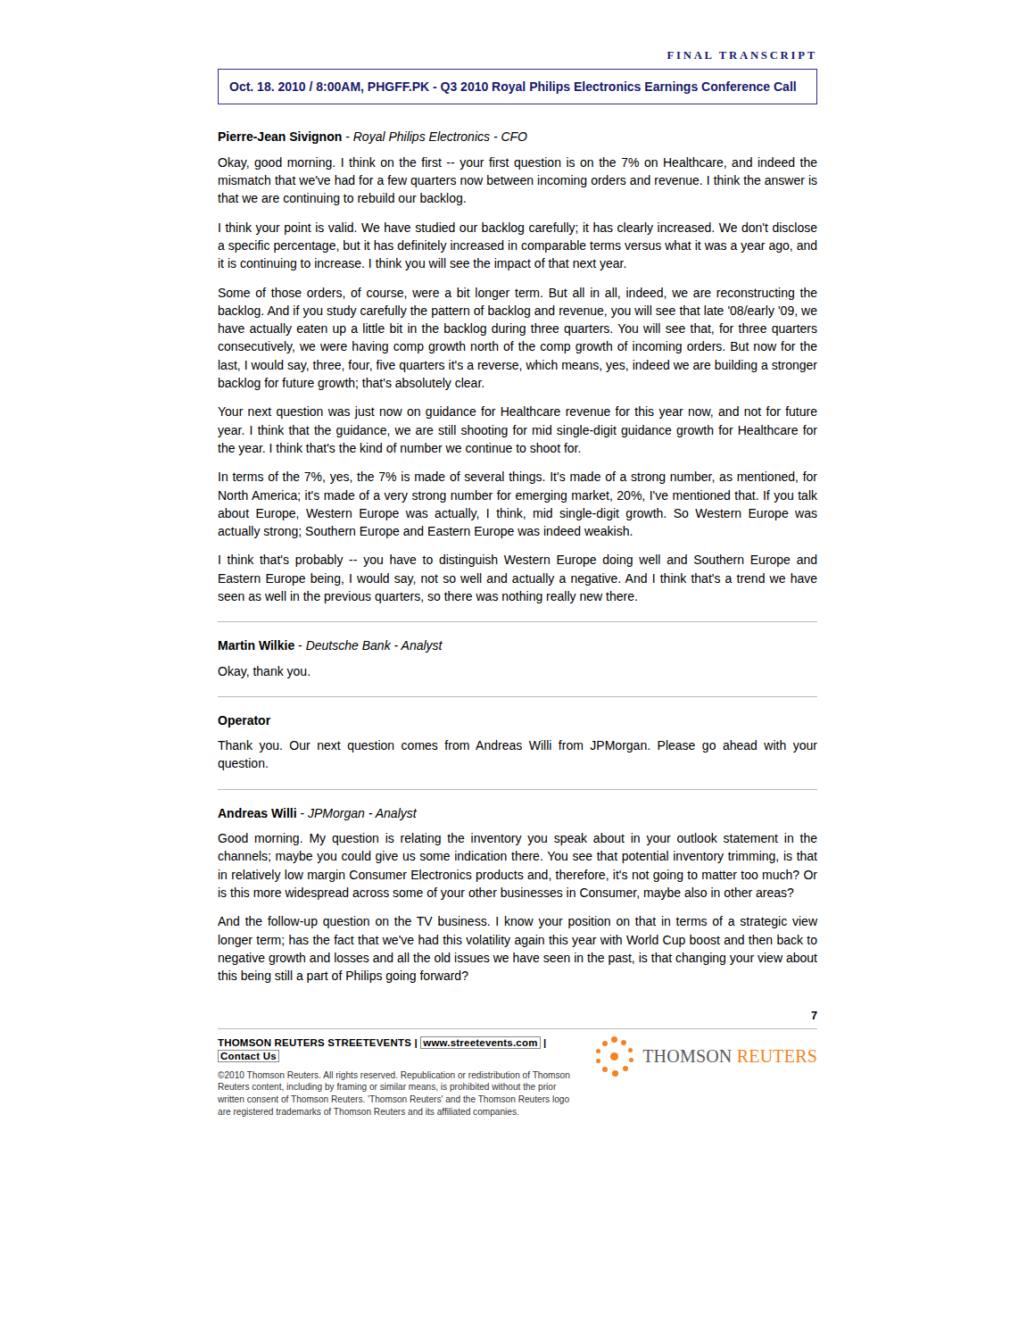FINAL TRANSCRIPT
Oct. 18. 2010 / 8:00AM, PHGFF.PK - Q3 2010 Royal Philips Electronics Earnings Conference Call
Pierre-Jean Sivignon - Royal Philips Electronics - CFO
Okay, good morning. I think on the first -- your first question is on the 7% on Healthcare, and indeed the mismatch that we've had for a few quarters now between incoming orders and revenue. I think the answer is that we are continuing to rebuild our backlog.
I think your point is valid. We have studied our backlog carefully; it has clearly increased. We don't disclose a specific percentage, but it has definitely increased in comparable terms versus what it was a year ago, and it is continuing to increase. I think you will see the impact of that next year.
Some of those orders, of course, were a bit longer term. But all in all, indeed, we are reconstructing the backlog. And if you study carefully the pattern of backlog and revenue, you will see that late '08/early '09, we have actually eaten up a little bit in the backlog during three quarters. You will see that, for three quarters consecutively, we were having comp growth north of the comp growth of incoming orders. But now for the last, I would say, three, four, five quarters it's a reverse, which means, yes, indeed we are building a stronger backlog for future growth; that's absolutely clear.
Your next question was just now on guidance for Healthcare revenue for this year now, and not for future year. I think that the guidance, we are still shooting for mid single-digit guidance growth for Healthcare for the year. I think that's the kind of number we continue to shoot for.
In terms of the 7%, yes, the 7% is made of several things. It's made of a strong number, as mentioned, for North America; it's made of a very strong number for emerging market, 20%, I've mentioned that. If you talk about Europe, Western Europe was actually, I think, mid single-digit growth. So Western Europe was actually strong; Southern Europe and Eastern Europe was indeed weakish.
I think that's probably -- you have to distinguish Western Europe doing well and Southern Europe and Eastern Europe being, I would say, not so well and actually a negative. And I think that's a trend we have seen as well in the previous quarters, so there was nothing really new there.
Martin Wilkie - Deutsche Bank - Analyst
Okay, thank you.
Operator
Thank you. Our next question comes from Andreas Willi from JPMorgan. Please go ahead with your question.
Andreas Willi - JPMorgan - Analyst
Good morning. My question is relating the inventory you speak about in your outlook statement in the channels; maybe you could give us some indication there. You see that potential inventory trimming, is that in relatively low margin Consumer Electronics products and, therefore, it's not going to matter too much? Or is this more widespread across some of your other businesses in Consumer, maybe also in other areas?
And the follow-up question on the TV business. I know your position on that in terms of a strategic view longer term; has the fact that we've had this volatility again this year with World Cup boost and then back to negative growth and losses and all the old issues we have seen in the past, is that changing your view about this being still a part of Philips going forward?
7
THOMSON REUTERS STREETEVENTS | www.streetevents.com | Contact Us
©2010 Thomson Reuters. All rights reserved. Republication or redistribution of Thomson Reuters content, including by framing or similar means, is prohibited without the prior written consent of Thomson Reuters. 'Thomson Reuters' and the Thomson Reuters logo are registered trademarks of Thomson Reuters and its affiliated companies.
THOMSON REUTERS